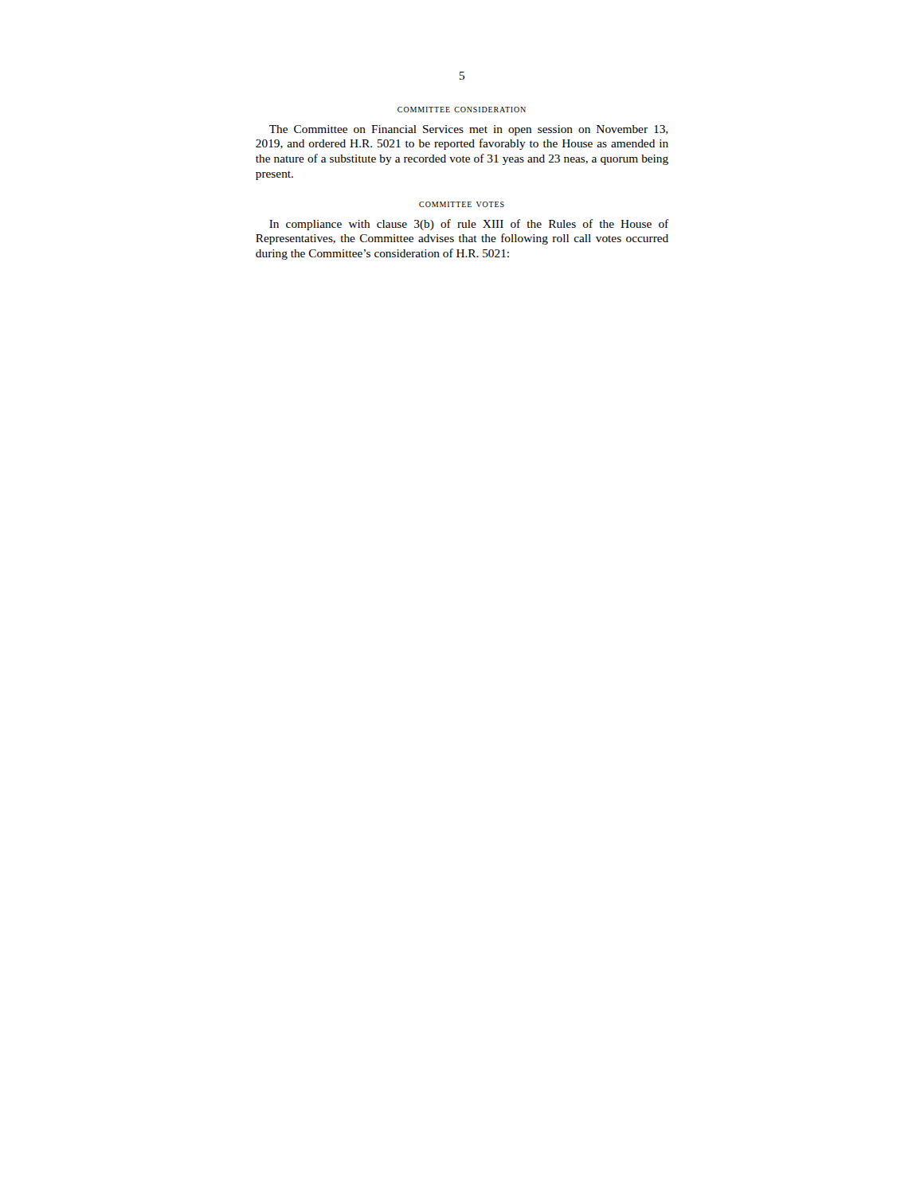5
Committee Consideration
The Committee on Financial Services met in open session on November 13, 2019, and ordered H.R. 5021 to be reported favorably to the House as amended in the nature of a substitute by a recorded vote of 31 yeas and 23 neas, a quorum being present.
Committee Votes
In compliance with clause 3(b) of rule XIII of the Rules of the House of Representatives, the Committee advises that the following roll call votes occurred during the Committee’s consideration of H.R. 5021: